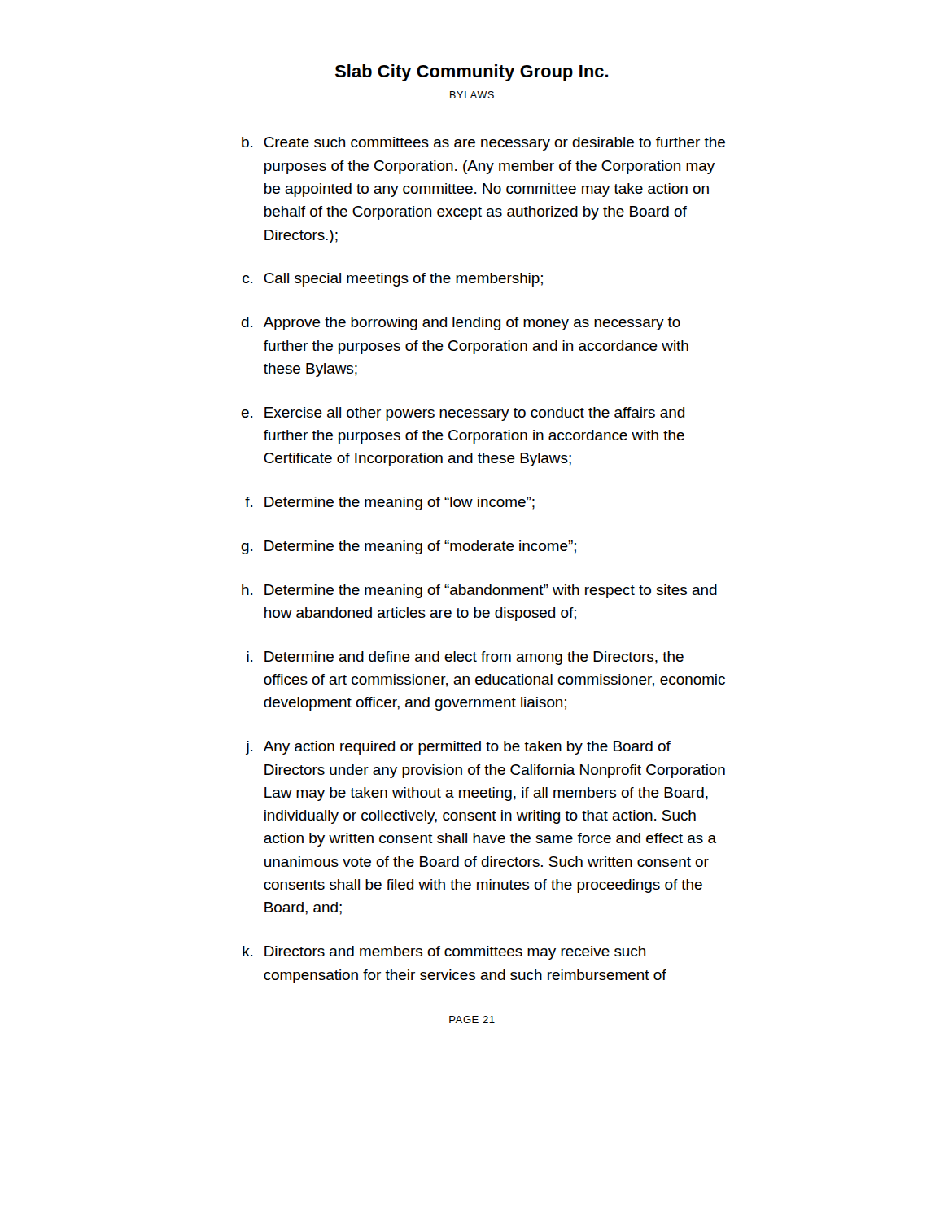Slab City Community Group Inc.
BYLAWS
Create such committees as are necessary or desirable to further the purposes of the Corporation. (Any member of the Corporation may be appointed to any committee. No committee may take action on behalf of the Corporation except as authorized by the Board of Directors.);
Call special meetings of the membership;
Approve the borrowing and lending of money as necessary to further the purposes of the Corporation and in accordance with these Bylaws;
Exercise all other powers necessary to conduct the affairs and further the purposes of the Corporation in accordance with the Certificate of Incorporation and these Bylaws;
Determine the meaning of “low income”;
Determine the meaning of “moderate income”;
Determine the meaning of “abandonment” with respect to sites and how abandoned articles are to be disposed of;
Determine and define and elect from among the Directors, the offices of art commissioner, an educational commissioner, economic development officer, and government liaison;
Any action required or permitted to be taken by the Board of Directors under any provision of the California Nonprofit Corporation Law may be taken without a meeting, if all members of the Board, individually or collectively, consent in writing to that action. Such action by written consent shall have the same force and effect as a unanimous vote of the Board of directors. Such written consent or consents shall be filed with the minutes of the proceedings of the Board, and;
Directors and members of committees may receive such compensation for their services and such reimbursement of
PAGE 21